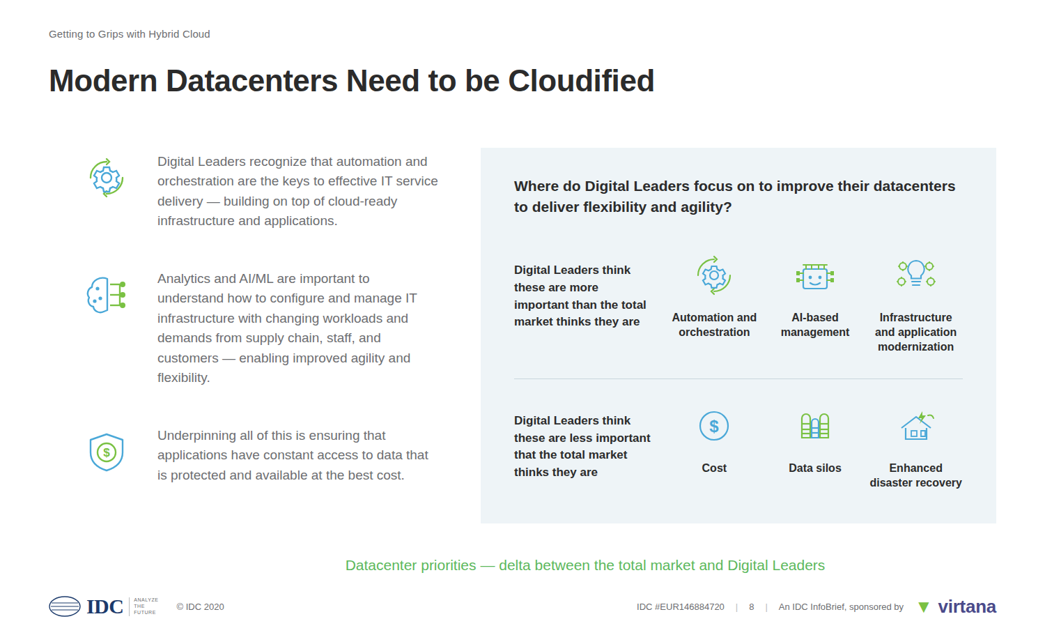Getting to Grips with Hybrid Cloud
Modern Datacenters Need to be Cloudified
Digital Leaders recognize that automation and orchestration are the keys to effective IT service delivery — building on top of cloud-ready infrastructure and applications.
Analytics and AI/ML are important to understand how to configure and manage IT infrastructure with changing workloads and demands from supply chain, staff, and customers — enabling improved agility and flexibility.
$
Underpinning all of this is ensuring that applications have constant access to data that is protected and available at the best cost.
Where do Digital Leaders focus on to improve their datacenters to deliver flexibility and agility?
Digital Leaders think these are more important than the total market thinks they are
Automation and orchestration
AI-based management
Infrastructure and application modernization
Digital Leaders think these are less important that the total market thinks they are
$
Cost
Data silos
Enhanced disaster recovery
Datacenter priorities — delta between the total market and Digital Leaders
IDC Analyze
the
Future
© IDC 2020
IDC #EUR146884720 | 8 | An IDC InfoBrief, sponsored by ▼virtana